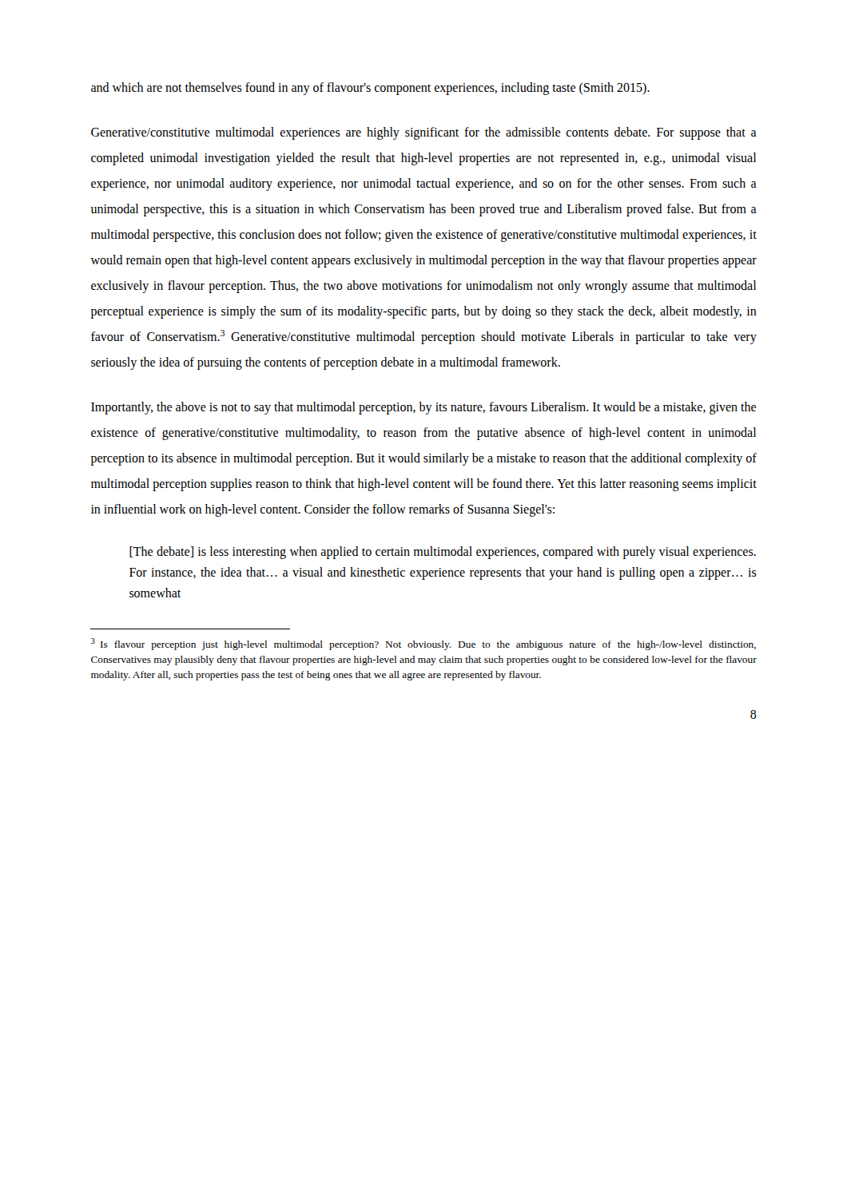and which are not themselves found in any of flavour's component experiences, including taste (Smith 2015).
Generative/constitutive multimodal experiences are highly significant for the admissible contents debate. For suppose that a completed unimodal investigation yielded the result that high-level properties are not represented in, e.g., unimodal visual experience, nor unimodal auditory experience, nor unimodal tactual experience, and so on for the other senses. From such a unimodal perspective, this is a situation in which Conservatism has been proved true and Liberalism proved false. But from a multimodal perspective, this conclusion does not follow; given the existence of generative/constitutive multimodal experiences, it would remain open that high-level content appears exclusively in multimodal perception in the way that flavour properties appear exclusively in flavour perception. Thus, the two above motivations for unimodalism not only wrongly assume that multimodal perceptual experience is simply the sum of its modality-specific parts, but by doing so they stack the deck, albeit modestly, in favour of Conservatism.3 Generative/constitutive multimodal perception should motivate Liberals in particular to take very seriously the idea of pursuing the contents of perception debate in a multimodal framework.
Importantly, the above is not to say that multimodal perception, by its nature, favours Liberalism. It would be a mistake, given the existence of generative/constitutive multimodality, to reason from the putative absence of high-level content in unimodal perception to its absence in multimodal perception. But it would similarly be a mistake to reason that the additional complexity of multimodal perception supplies reason to think that high-level content will be found there. Yet this latter reasoning seems implicit in influential work on high-level content. Consider the follow remarks of Susanna Siegel's:
[The debate] is less interesting when applied to certain multimodal experiences, compared with purely visual experiences. For instance, the idea that… a visual and kinesthetic experience represents that your hand is pulling open a zipper… is somewhat
3 Is flavour perception just high-level multimodal perception? Not obviously. Due to the ambiguous nature of the high-/low-level distinction, Conservatives may plausibly deny that flavour properties are high-level and may claim that such properties ought to be considered low-level for the flavour modality. After all, such properties pass the test of being ones that we all agree are represented by flavour.
8